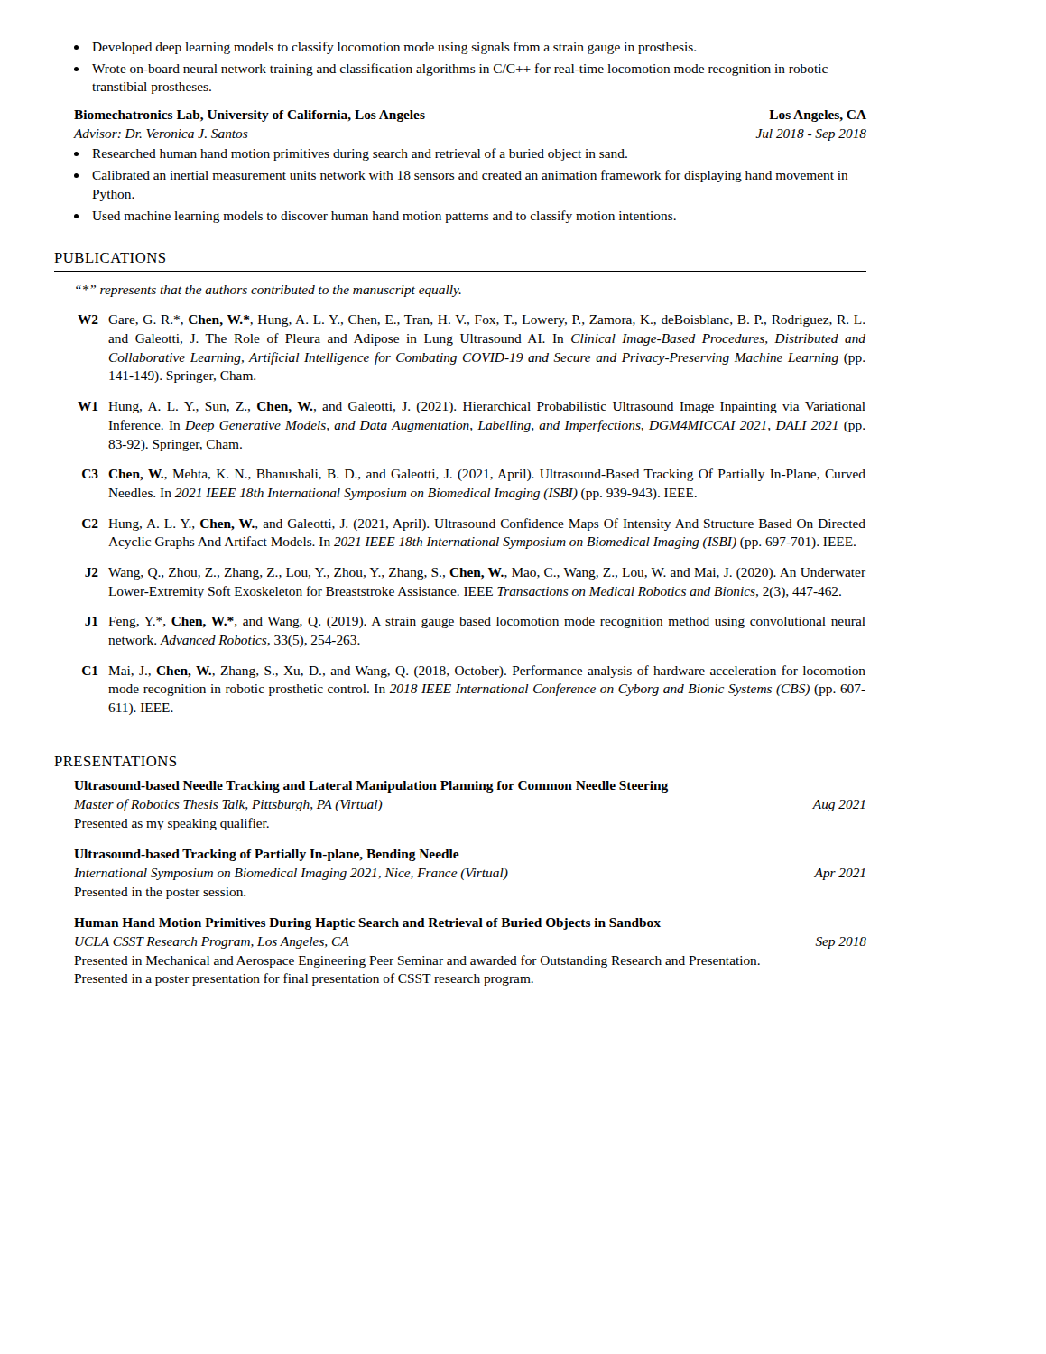Developed deep learning models to classify locomotion mode using signals from a strain gauge in prosthesis.
Wrote on-board neural network training and classification algorithms in C/C++ for real-time locomotion mode recognition in robotic transtibial prostheses.
Biomechatronics Lab, University of California, Los Angeles Los Angeles, CA
Advisor: Dr. Veronica J. Santos Jul 2018 - Sep 2018
Researched human hand motion primitives during search and retrieval of a buried object in sand.
Calibrated an inertial measurement units network with 18 sensors and created an animation framework for displaying hand movement in Python.
Used machine learning models to discover human hand motion patterns and to classify motion intentions.
Publications
“*” represents that the authors contributed to the manuscript equally.
| W2 | Gare, G. R.*, Chen, W.* , Hung, A. L. Y., Chen, E., Tran, H. V., Fox, T., Lowery, P., Zamora, K., deBoisblanc, B. P., Rodriguez, R. L. and Galeotti, J. The Role of Pleura and Adipose in Lung Ultrasound AI. In Clinical Image-Based Procedures, Distributed and Collaborative Learning, Artificial Intelligence for Combating COVID-19 and Secure and Privacy-Preserving Machine Learning (pp. 141-149). Springer, Cham. |
| W1 | Hung, A. L. Y., Sun, Z., Chen, W. , and Galeotti, J. (2021). Hierarchical Probabilistic Ultrasound Image Inpainting via Variational Inference. In Deep Generative Models, and Data Augmentation, Labelling, and Imperfections, DGM4MICCAI 2021, DALI 2021 (pp. 83-92). Springer, Cham. |
| C3 | Chen, W. , Mehta, K. N., Bhanushali, B. D., and Galeotti, J. (2021, April). Ultrasound-Based Tracking Of Partially In-Plane, Curved Needles. In 2021 IEEE 18th International Symposium on Biomedical Imaging (ISBI) (pp. 939-943). IEEE. |
| C2 | Hung, A. L. Y., Chen, W. , and Galeotti, J. (2021, April). Ultrasound Confidence Maps Of Intensity And Structure Based On Directed Acyclic Graphs And Artifact Models. In 2021 IEEE 18th International Symposium on Biomedical Imaging (ISBI) (pp. 697-701). IEEE. |
| J2 | Wang, Q., Zhou, Z., Zhang, Z., Lou, Y., Zhou, Y., Zhang, S., Chen, W. , Mao, C., Wang, Z., Lou, W. and Mai, J. (2020). An Underwater Lower-Extremity Soft Exoskeleton for Breaststroke Assistance. IEEE Transactions on Medical Robotics and Bionics , 2(3), 447-462. |
| J1 | Feng, Y.*, Chen, W.* , and Wang, Q. (2019). A strain gauge based locomotion mode recognition method using convolutional neural network. Advanced Robotics , 33(5), 254-263. |
| C1 | Mai, J., Chen, W. , Zhang, S., Xu, D., and Wang, Q. (2018, October). Performance analysis of hardware acceleration for locomotion mode recognition in robotic prosthetic control. In 2018 IEEE International Conference on Cyborg and Bionic Systems (CBS) (pp. 607-611). IEEE. |
Presentations
Ultrasound-based Needle Tracking and Lateral Manipulation Planning for Common Needle Steering
Master of Robotics Thesis Talk, Pittsburgh, PA (Virtual) Aug 2021
Presented as my speaking qualifier.
Ultrasound-based Tracking of Partially In-plane, Bending Needle
International Symposium on Biomedical Imaging 2021, Nice, France (Virtual) Apr 2021
Presented in the poster session.
Human Hand Motion Primitives During Haptic Search and Retrieval of Buried Objects in Sandbox
UCLA CSST Research Program, Los Angeles, CA Sep 2018
Presented in Mechanical and Aerospace Engineering Peer Seminar and awarded for Outstanding Research and Presentation.
Presented in a poster presentation for final presentation of CSST research program.